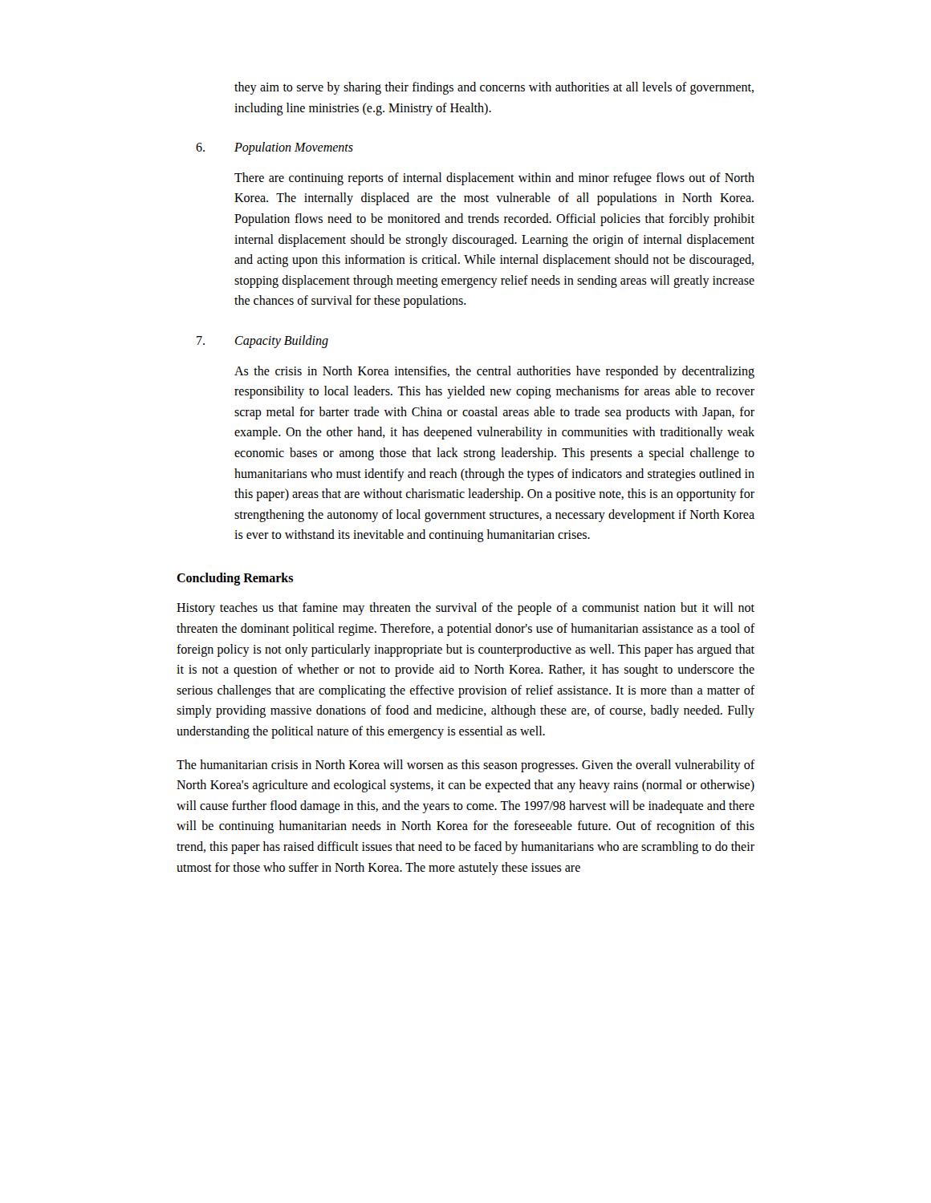they aim to serve by sharing their findings and concerns with authorities at all levels of government, including line ministries (e.g. Ministry of Health).
6. Population Movements
There are continuing reports of internal displacement within and minor refugee flows out of North Korea. The internally displaced are the most vulnerable of all populations in North Korea. Population flows need to be monitored and trends recorded. Official policies that forcibly prohibit internal displacement should be strongly discouraged. Learning the origin of internal displacement and acting upon this information is critical. While internal displacement should not be discouraged, stopping displacement through meeting emergency relief needs in sending areas will greatly increase the chances of survival for these populations.
7. Capacity Building
As the crisis in North Korea intensifies, the central authorities have responded by decentralizing responsibility to local leaders. This has yielded new coping mechanisms for areas able to recover scrap metal for barter trade with China or coastal areas able to trade sea products with Japan, for example. On the other hand, it has deepened vulnerability in communities with traditionally weak economic bases or among those that lack strong leadership. This presents a special challenge to humanitarians who must identify and reach (through the types of indicators and strategies outlined in this paper) areas that are without charismatic leadership. On a positive note, this is an opportunity for strengthening the autonomy of local government structures, a necessary development if North Korea is ever to withstand its inevitable and continuing humanitarian crises.
Concluding Remarks
History teaches us that famine may threaten the survival of the people of a communist nation but it will not threaten the dominant political regime. Therefore, a potential donor's use of humanitarian assistance as a tool of foreign policy is not only particularly inappropriate but is counterproductive as well. This paper has argued that it is not a question of whether or not to provide aid to North Korea. Rather, it has sought to underscore the serious challenges that are complicating the effective provision of relief assistance. It is more than a matter of simply providing massive donations of food and medicine, although these are, of course, badly needed. Fully understanding the political nature of this emergency is essential as well.
The humanitarian crisis in North Korea will worsen as this season progresses. Given the overall vulnerability of North Korea's agriculture and ecological systems, it can be expected that any heavy rains (normal or otherwise) will cause further flood damage in this, and the years to come. The 1997/98 harvest will be inadequate and there will be continuing humanitarian needs in North Korea for the foreseeable future. Out of recognition of this trend, this paper has raised difficult issues that need to be faced by humanitarians who are scrambling to do their utmost for those who suffer in North Korea. The more astutely these issues are